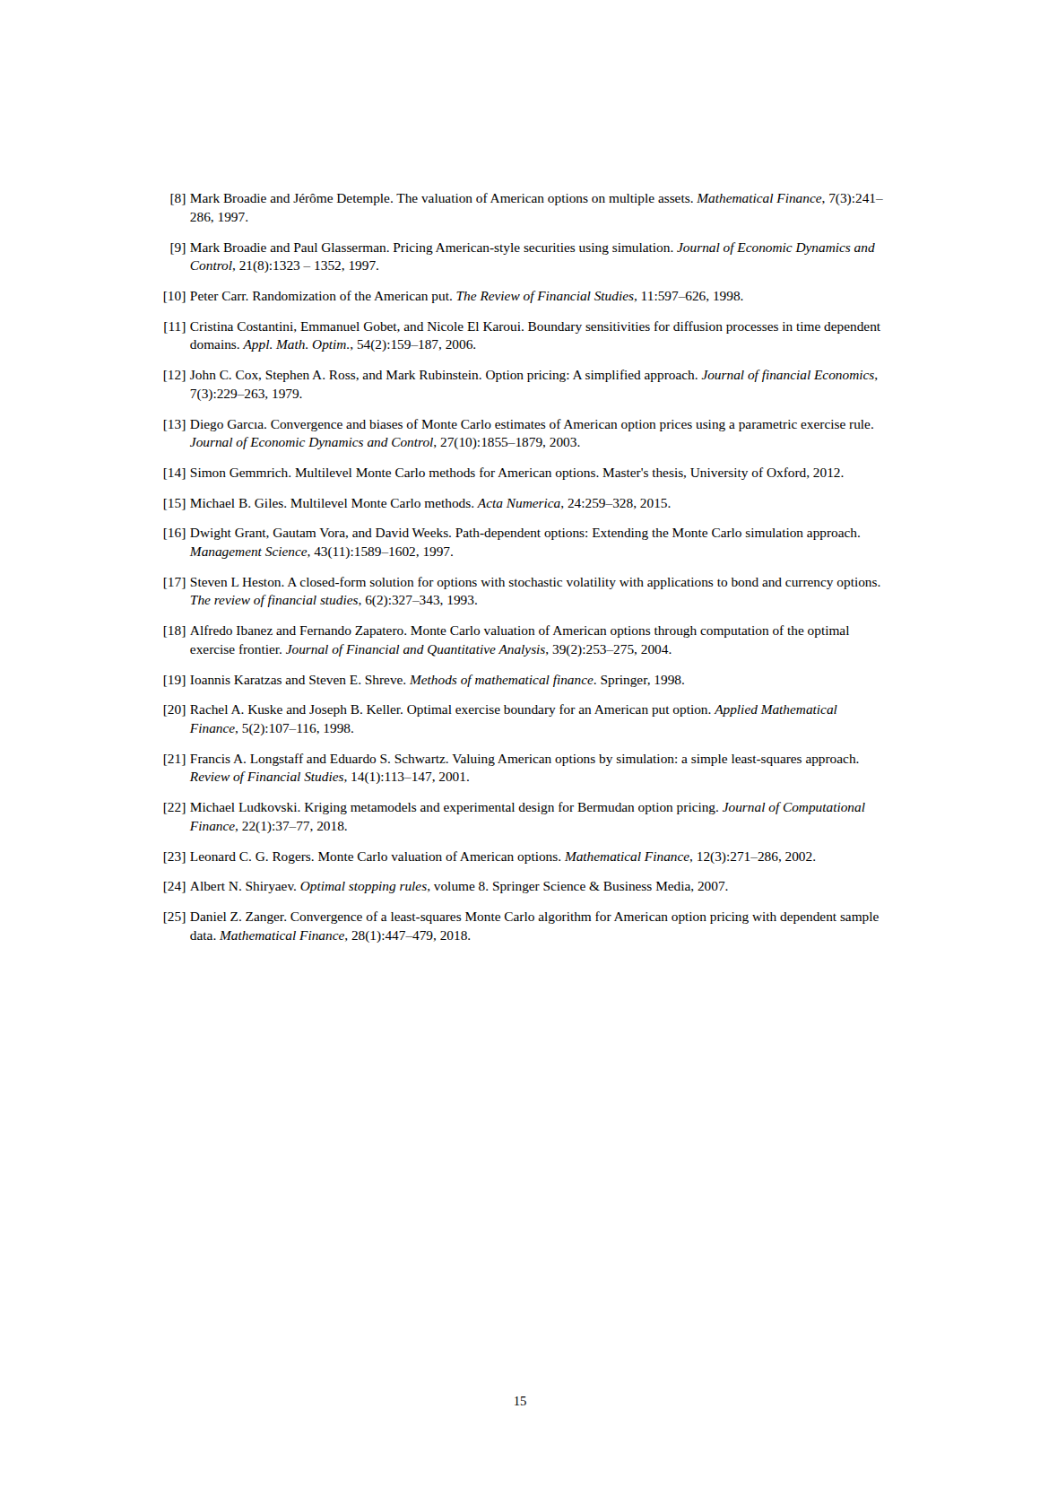[8] Mark Broadie and Jérôme Detemple. The valuation of American options on multiple assets. Mathematical Finance, 7(3):241–286, 1997.
[9] Mark Broadie and Paul Glasserman. Pricing American-style securities using simulation. Journal of Economic Dynamics and Control, 21(8):1323 – 1352, 1997.
[10] Peter Carr. Randomization of the American put. The Review of Financial Studies, 11:597–626, 1998.
[11] Cristina Costantini, Emmanuel Gobet, and Nicole El Karoui. Boundary sensitivities for diffusion processes in time dependent domains. Appl. Math. Optim., 54(2):159–187, 2006.
[12] John C. Cox, Stephen A. Ross, and Mark Rubinstein. Option pricing: A simplified approach. Journal of financial Economics, 7(3):229–263, 1979.
[13] Diego Garcıa. Convergence and biases of Monte Carlo estimates of American option prices using a parametric exercise rule. Journal of Economic Dynamics and Control, 27(10):1855–1879, 2003.
[14] Simon Gemmrich. Multilevel Monte Carlo methods for American options. Master's thesis, University of Oxford, 2012.
[15] Michael B. Giles. Multilevel Monte Carlo methods. Acta Numerica, 24:259–328, 2015.
[16] Dwight Grant, Gautam Vora, and David Weeks. Path-dependent options: Extending the Monte Carlo simulation approach. Management Science, 43(11):1589–1602, 1997.
[17] Steven L Heston. A closed-form solution for options with stochastic volatility with applications to bond and currency options. The review of financial studies, 6(2):327–343, 1993.
[18] Alfredo Ibanez and Fernando Zapatero. Monte Carlo valuation of American options through computation of the optimal exercise frontier. Journal of Financial and Quantitative Analysis, 39(2):253–275, 2004.
[19] Ioannis Karatzas and Steven E. Shreve. Methods of mathematical finance. Springer, 1998.
[20] Rachel A. Kuske and Joseph B. Keller. Optimal exercise boundary for an American put option. Applied Mathematical Finance, 5(2):107–116, 1998.
[21] Francis A. Longstaff and Eduardo S. Schwartz. Valuing American options by simulation: a simple least-squares approach. Review of Financial Studies, 14(1):113–147, 2001.
[22] Michael Ludkovski. Kriging metamodels and experimental design for Bermudan option pricing. Journal of Computational Finance, 22(1):37–77, 2018.
[23] Leonard C. G. Rogers. Monte Carlo valuation of American options. Mathematical Finance, 12(3):271–286, 2002.
[24] Albert N. Shiryaev. Optimal stopping rules, volume 8. Springer Science & Business Media, 2007.
[25] Daniel Z. Zanger. Convergence of a least-squares Monte Carlo algorithm for American option pricing with dependent sample data. Mathematical Finance, 28(1):447–479, 2018.
15